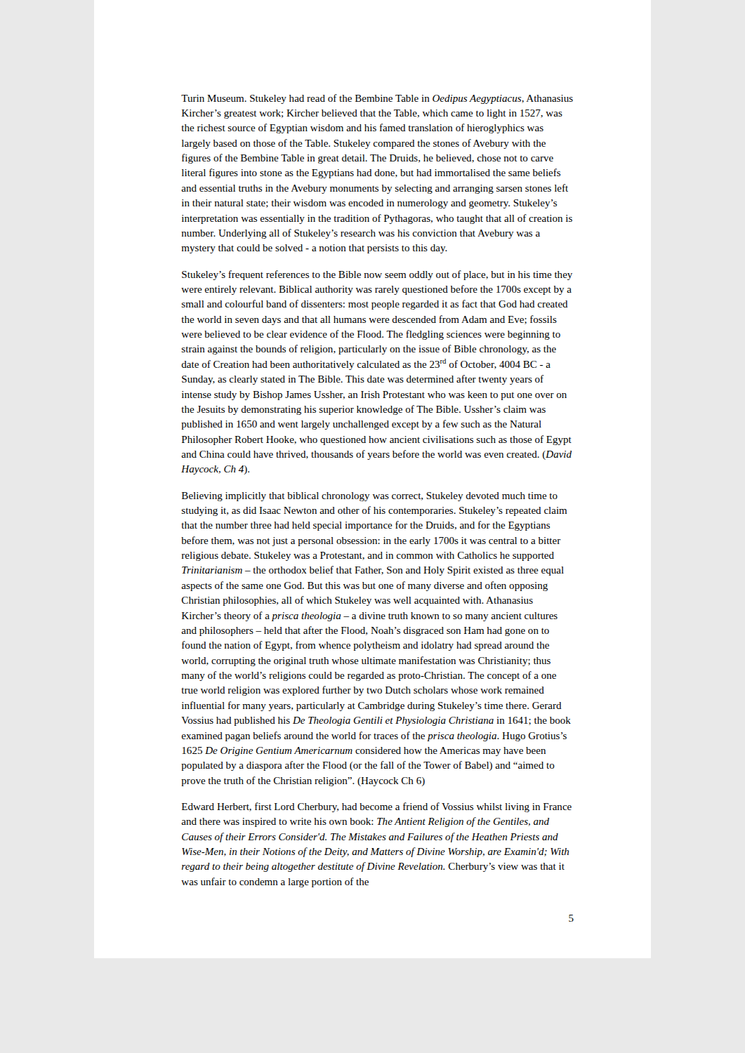Turin Museum. Stukeley had read of the Bembine Table in Oedipus Aegyptiacus, Athanasius Kircher’s greatest work; Kircher believed that the Table, which came to light in 1527, was the richest source of Egyptian wisdom and his famed translation of hieroglyphics was largely based on those of the Table. Stukeley compared the stones of Avebury with the figures of the Bembine Table in great detail. The Druids, he believed, chose not to carve literal figures into stone as the Egyptians had done, but had immortalised the same beliefs and essential truths in the Avebury monuments by selecting and arranging sarsen stones left in their natural state; their wisdom was encoded in numerology and geometry. Stukeley’s interpretation was essentially in the tradition of Pythagoras, who taught that all of creation is number. Underlying all of Stukeley’s research was his conviction that Avebury was a mystery that could be solved - a notion that persists to this day.
Stukeley’s frequent references to the Bible now seem oddly out of place, but in his time they were entirely relevant. Biblical authority was rarely questioned before the 1700s except by a small and colourful band of dissenters: most people regarded it as fact that God had created the world in seven days and that all humans were descended from Adam and Eve; fossils were believed to be clear evidence of the Flood. The fledgling sciences were beginning to strain against the bounds of religion, particularly on the issue of Bible chronology, as the date of Creation had been authoritatively calculated as the 23rd of October, 4004 BC - a Sunday, as clearly stated in The Bible. This date was determined after twenty years of intense study by Bishop James Ussher, an Irish Protestant who was keen to put one over on the Jesuits by demonstrating his superior knowledge of The Bible. Ussher’s claim was published in 1650 and went largely unchallenged except by a few such as the Natural Philosopher Robert Hooke, who questioned how ancient civilisations such as those of Egypt and China could have thrived, thousands of years before the world was even created. (David Haycock, Ch 4).
Believing implicitly that biblical chronology was correct, Stukeley devoted much time to studying it, as did Isaac Newton and other of his contemporaries. Stukeley’s repeated claim that the number three had held special importance for the Druids, and for the Egyptians before them, was not just a personal obsession: in the early 1700s it was central to a bitter religious debate. Stukeley was a Protestant, and in common with Catholics he supported Trinitarianism – the orthodox belief that Father, Son and Holy Spirit existed as three equal aspects of the same one God. But this was but one of many diverse and often opposing Christian philosophies, all of which Stukeley was well acquainted with. Athanasius Kircher’s theory of a prisca theologia – a divine truth known to so many ancient cultures and philosophers – held that after the Flood, Noah’s disgraced son Ham had gone on to found the nation of Egypt, from whence polytheism and idolatry had spread around the world, corrupting the original truth whose ultimate manifestation was Christianity; thus many of the world’s religions could be regarded as proto-Christian. The concept of a one true world religion was explored further by two Dutch scholars whose work remained influential for many years, particularly at Cambridge during Stukeley’s time there. Gerard Vossius had published his De Theologia Gentili et Physiologia Christiana in 1641; the book examined pagan beliefs around the world for traces of the prisca theologia. Hugo Grotius’s 1625 De Origine Gentium Americarnum considered how the Americas may have been populated by a diaspora after the Flood (or the fall of the Tower of Babel) and “aimed to prove the truth of the Christian religion”. (Haycock Ch 6)
Edward Herbert, first Lord Cherbury, had become a friend of Vossius whilst living in France and there was inspired to write his own book: The Antient Religion of the Gentiles, and Causes of their Errors Consider'd. The Mistakes and Failures of the Heathen Priests and Wise-Men, in their Notions of the Deity, and Matters of Divine Worship, are Examin'd; With regard to their being altogether destitute of Divine Revelation. Cherbury’s view was that it was unfair to condemn a large portion of the
5